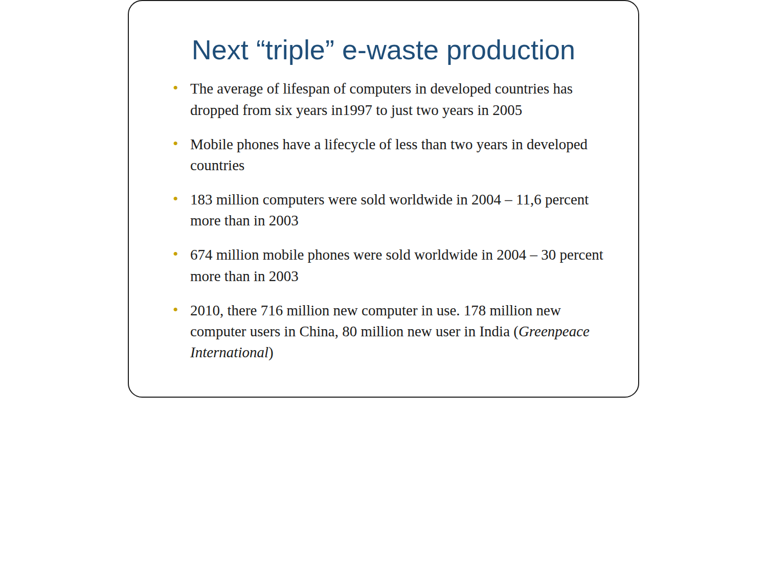Next “triple” e-waste production
The average of lifespan of computers in developed countries has dropped from six years in1997 to just two years in 2005
Mobile phones have a lifecycle of less than two years in developed countries
183 million computers were sold worldwide in 2004 – 11,6 percent more than in 2003
674 million mobile phones were sold worldwide in 2004 – 30 percent more than in 2003
2010, there 716 million new computer in use. 178 million new computer users in China, 80 million new user in India (Greenpeace International)